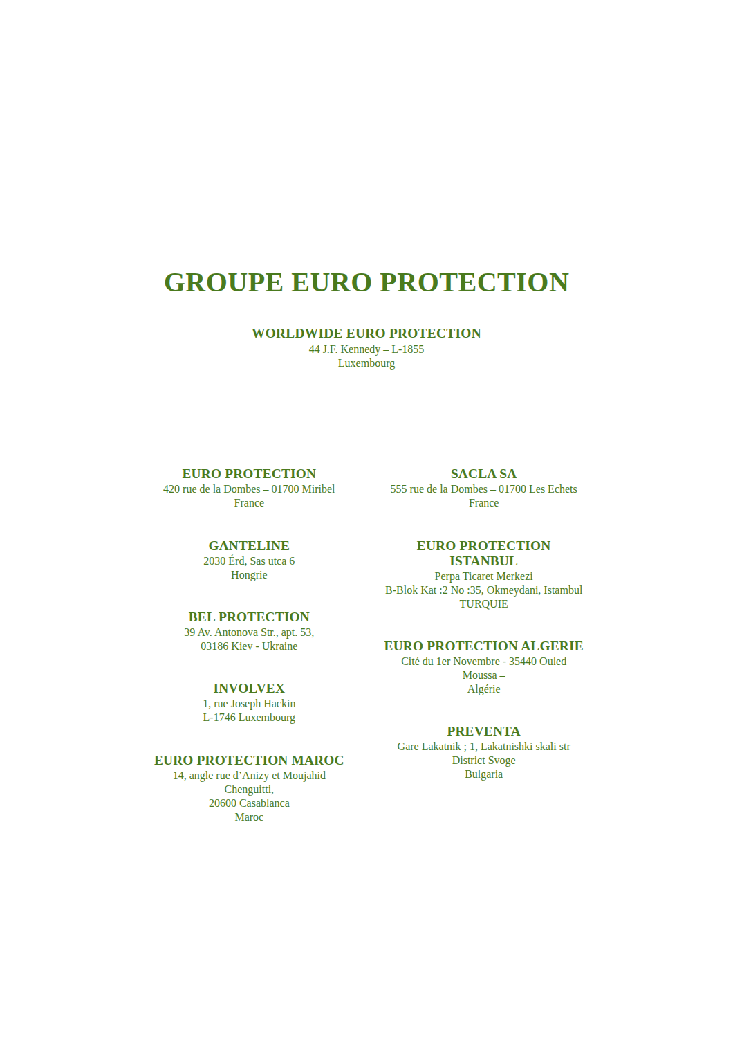GROUPE EURO PROTECTION
WORLDWIDE EURO PROTECTION
44 J.F. Kennedy – L-1855
Luxembourg
EURO PROTECTION
420 rue de la Dombes – 01700 Miribel
France
GANTELINE
2030 Érd, Sas utca 6
Hongrie
BEL PROTECTION
39 Av. Antonova Str., apt. 53,
03186 Kiev - Ukraine
INVOLVEX
1, rue Joseph Hackin
L-1746 Luxembourg
EURO PROTECTION MAROC
14, angle rue d’Anizy et Moujahid Chenguitti,
20600 Casablanca
Maroc
SACLA SA
555 rue de la Dombes – 01700 Les Echets
France
EURO PROTECTION ISTANBUL
Perpa Ticaret Merkezi
B-Blok Kat :2 No :35, Okmeydani, Istambul
TURQUIE
EURO PROTECTION ALGERIE
Cité du 1er Novembre - 35440 Ouled Moussa –
Algérie
PREVENTA
Gare Lakatnik ; 1, Lakatnishki skali str
District Svoge
Bulgaria